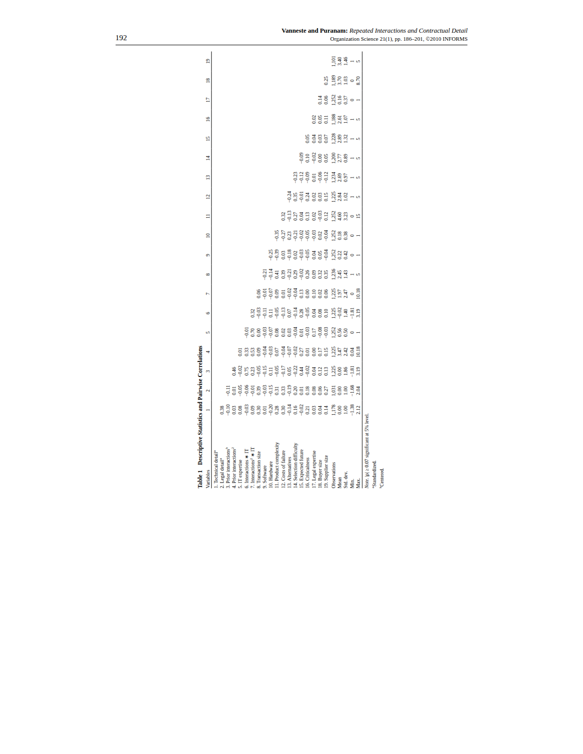192
Vanneste and Puranam: Repeated Interactions and Contractual Detail
Organization Science 21(1), pp. 186–201, ©2010 INFORMS
Table 1 Descriptive Statistics and Pairwise Correlations
| Variables | 1 | 2 | 3 | 4 | 5 | 6 | 7 | 8 | 9 | 10 | 11 | 12 | 13 | 14 | 15 | 16 | 17 | 18 | 19 |
| --- | --- | --- | --- | --- | --- | --- | --- | --- | --- | --- | --- | --- | --- | --- | --- | --- | --- | --- | --- |
| 1. Technical detail a | | | | | | | | | | | | | | | | | | | |
| 2. Legal detail a | 0.38 | | | | | | | | | | | | | | | | | | |
| 3. Prior interactions b | −0.10 | −0.11 | | | | | | | | | | | | | | | | | |
| 4. Prior interactions 2 | 0.03 | 0.01 | 0.46 | | | | | | | | | | | | | | | | |
| 5. IT expertise | 0.08 | −0.05 | −0.02 | 0.01 | | | | | | | | | | | | | | | |
| 6. Interactions ∗ IT | −0.03 | −0.06 | 0.75 | 0.33 | −0.01 | | | | | | | | | | | | | | |
| 7. Interactions 2 ∗ IT | 0.09 | −0.01 | 0.23 | 0.53 | 0.70 | 0.32 | | | | | | | | | | | | | |
| 8. Transaction size | 0.30 | 0.39 | −0.05 | 0.09 | 0.00 | −0.03 | 0.06 | | | | | | | | | | | | |
| 9. Software | 0.01 | −0.03 | −0.15 | −0.04 | −0.03 | −0.11 | −0.01 | −0.21 | | | | | | | | | | | |
| 10. Hardware | −0.20 | −0.15 | 0.11 | −0.03 | −0.07 | 0.11 | −0.07 | −0.14 | −0.25 | | | | | | | | | | |
| 11. Product complexity | 0.28 | 0.31 | −0.05 | 0.07 | 0.08 | −0.05 | 0.09 | 0.41 | −0.39 | −0.35 | | | | | | | | | |
| 12. Costs of failure | 0.30 | 0.33 | −0.17 | −0.04 | 0.02 | −0.13 | 0.01 | 0.39 | 0.03 | −0.27 | 0.32 | | | | | | | | |
| 13. Alternatives | −0.14 | −0.19 | 0.05 | −0.07 | 0.03 | 0.07 | −0.02 | −0.21 | −0.18 | 0.23 | −0.13 | −0.24 | | | | | | | |
| 14. Selection difficulty | 0.16 | 0.20 | −0.22 | −0.02 | −0.04 | −0.14 | −0.04 | 0.29 | 0.02 | −0.21 | 0.27 | 0.35 | −0.23 | | | | | | |
| 15. Expected future | −0.02 | 0.01 | 0.44 | 0.27 | 0.01 | 0.28 | 0.13 | −0.02 | −0.03 | −0.02 | 0.04 | −0.01 | −0.12 | −0.09 | | | | | |
| 16. Criticalness | 0.21 | 0.18 | −0.02 | 0.01 | −0.03 | −0.05 | 0.00 | 0.26 | −0.05 | −0.05 | 0.13 | 0.24 | −0.09 | 0.10 | 0.05 | | | | |
| 17. Legal expertise | 0.03 | 0.08 | 0.04 | 0.00 | 0.17 | 0.04 | 0.10 | 0.09 | 0.04 | −0.03 | 0.02 | 0.02 | 0.01 | −0.02 | 0.04 | 0.02 | | | |
| 18. Buyer size | 0.04 | 0.06 | 0.12 | 0.17 | −0.08 | 0.08 | 0.02 | 0.32 | 0.05 | 0.02 | −0.03 | 0.03 | −0.06 | 0.00 | 0.03 | 0.05 | 0.14 | | |
| 19. Supplier size | 0.14 | 0.27 | 0.13 | 0.15 | −0.03 | 0.10 | 0.06 | 0.35 | −0.04 | −0.04 | 0.12 | 0.15 | −0.12 | 0.05 | 0.07 | 0.11 | 0.06 | 0.25 | |
| Observations | 1,178 | 1,031 | 1,225 | 1,225 | 1,252 | 1,225 | 1,225 | 1,236 | 1,252 | 1,252 | 1,252 | 1,225 | 1,234 | 1,200 | 1,228 | 1,188 | 1,252 | 1,189 | 1,101 |
| Mean | 0.00 | 0.00 | 0.00 | 3.47 | 0.56 | −0.02 | 1.97 | 2.45 | 0.22 | 0.18 | 4.60 | 2.84 | 2.69 | 2.77 | 2.89 | 2.61 | 0.16 | 3.70 | 3.40 |
| Std. dev. | 1.00 | 1.00 | 1.86 | 2.42 | 0.50 | 1.40 | 2.47 | 1.43 | 0.42 | 0.38 | 3.23 | 1.02 | 0.97 | 0.89 | 1.32 | 1.07 | 0.37 | 1.03 | 1.46 |
| Min. | −1.38 | −1.68 | −1.81 | 0.04 | 0 | −1.81 | 0 | 1 | 0 | 0 | 0 | 1 | 1 | 1 | 1 | 1 | 0 | 0 | 1 |
| Max. | 2.12 | 2.04 | 3.19 | 10.18 | 1 | 3.19 | 10.18 | 5 | 1 | 1 | 15 | 5 | 5 | 5 | 5 | 5 | 1 | 8.70 | 5 |
Note. |ρ| ≥ 0.07 significant at 5% level.
a Standardized.
b Centered.